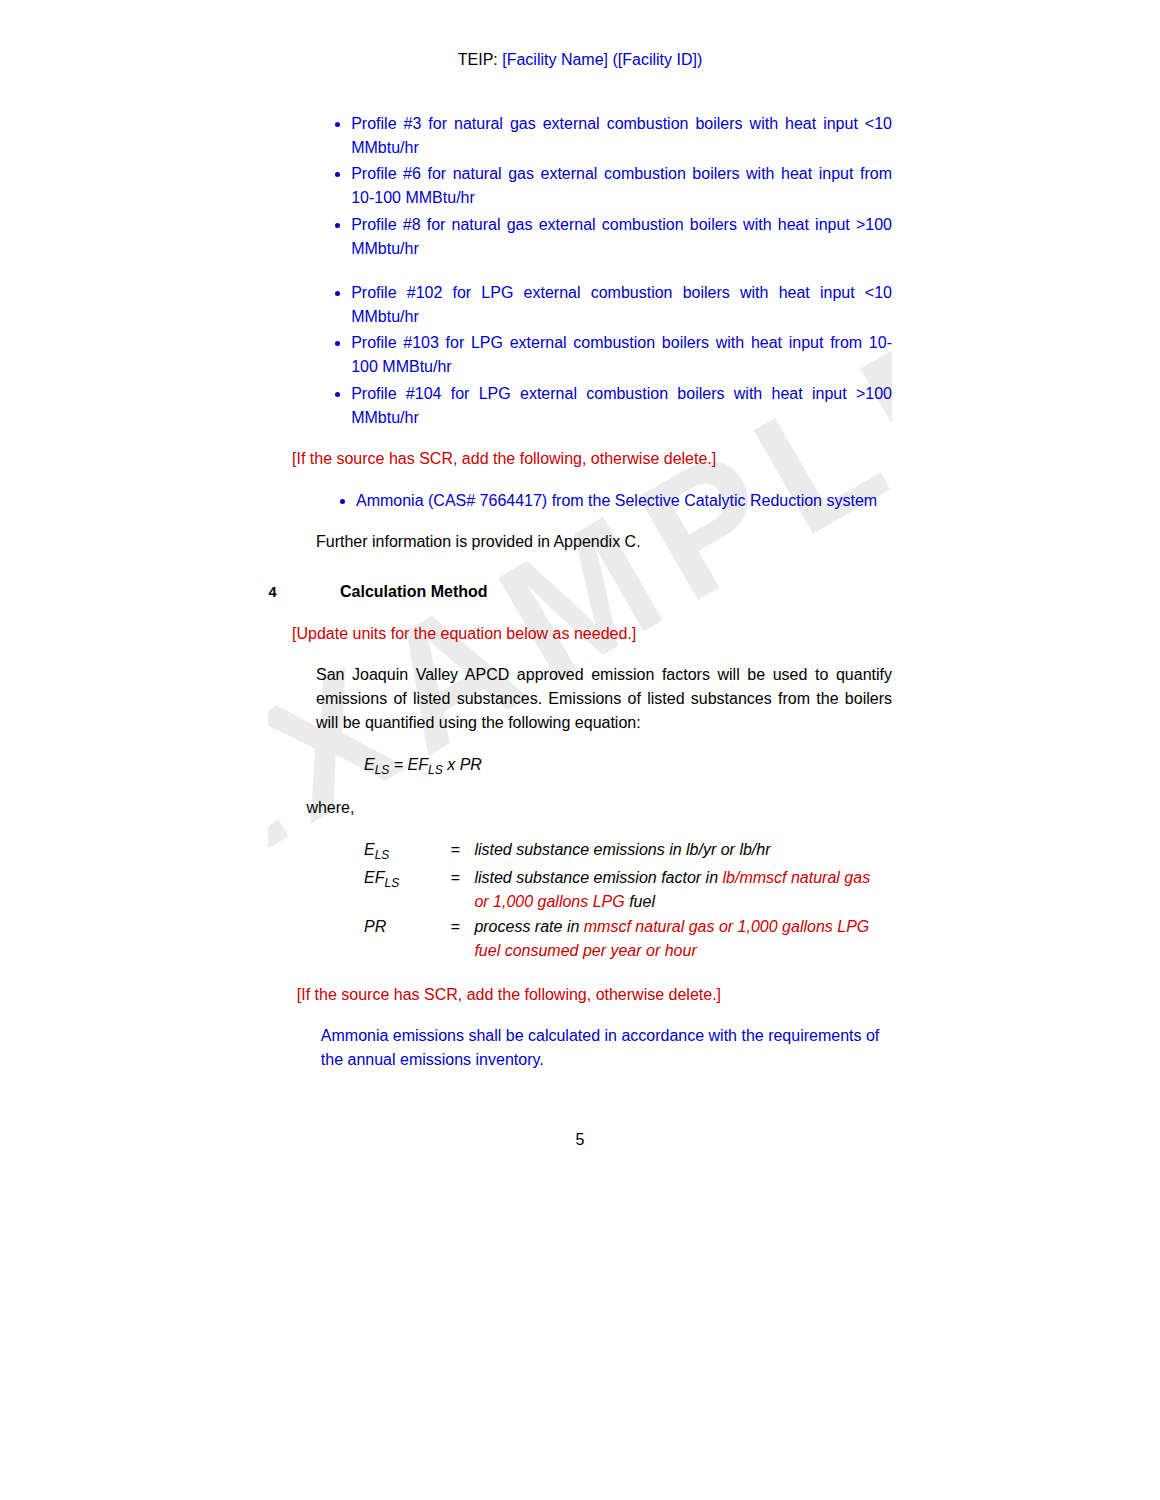EXAMPLE
TEIP: [Facility Name] ([Facility ID])
Profile #3 for natural gas external combustion boilers with heat input <10 MMbtu/hr
Profile #6 for natural gas external combustion boilers with heat input from 10-100 MMBtu/hr
Profile #8 for natural gas external combustion boilers with heat input >100 MMbtu/hr
Profile #102 for LPG external combustion boilers with heat input <10 MMbtu/hr
Profile #103 for LPG external combustion boilers with heat input from 10-100 MMBtu/hr
Profile #104 for LPG external combustion boilers with heat input >100 MMbtu/hr
[If the source has SCR, add the following, otherwise delete.]
Ammonia (CAS# 7664417) from the Selective Catalytic Reduction system
Further information is provided in Appendix C.
3.1.4 Calculation Method
[Update units for the equation below as needed.]
San Joaquin Valley APCD approved emission factors will be used to quantify emissions of listed substances. Emissions of listed substances from the boilers will be quantified using the following equation:
ELS = EFLS x PR
where,
| E LS | = | listed substance emissions in lb/yr or lb/hr |
| EF LS | = | listed substance emission factor in lb/mmscf natural gas or 1,000 gallons LPG fuel |
| PR | = | process rate in mmscf natural gas or 1,000 gallons LPG fuel consumed per year or hour |
[If the source has SCR, add the following, otherwise delete.]
Ammonia emissions shall be calculated in accordance with the requirements of the annual emissions inventory.
5